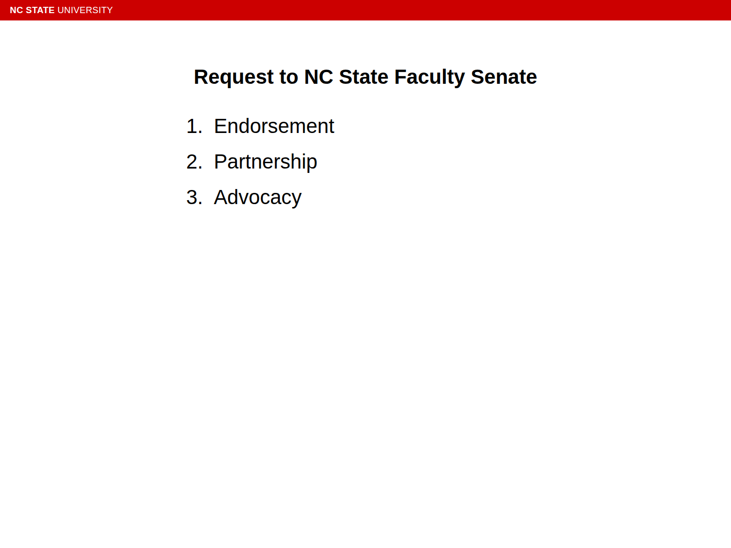NC STATE UNIVERSITY
Request to NC State Faculty Senate
Endorsement
Partnership
Advocacy